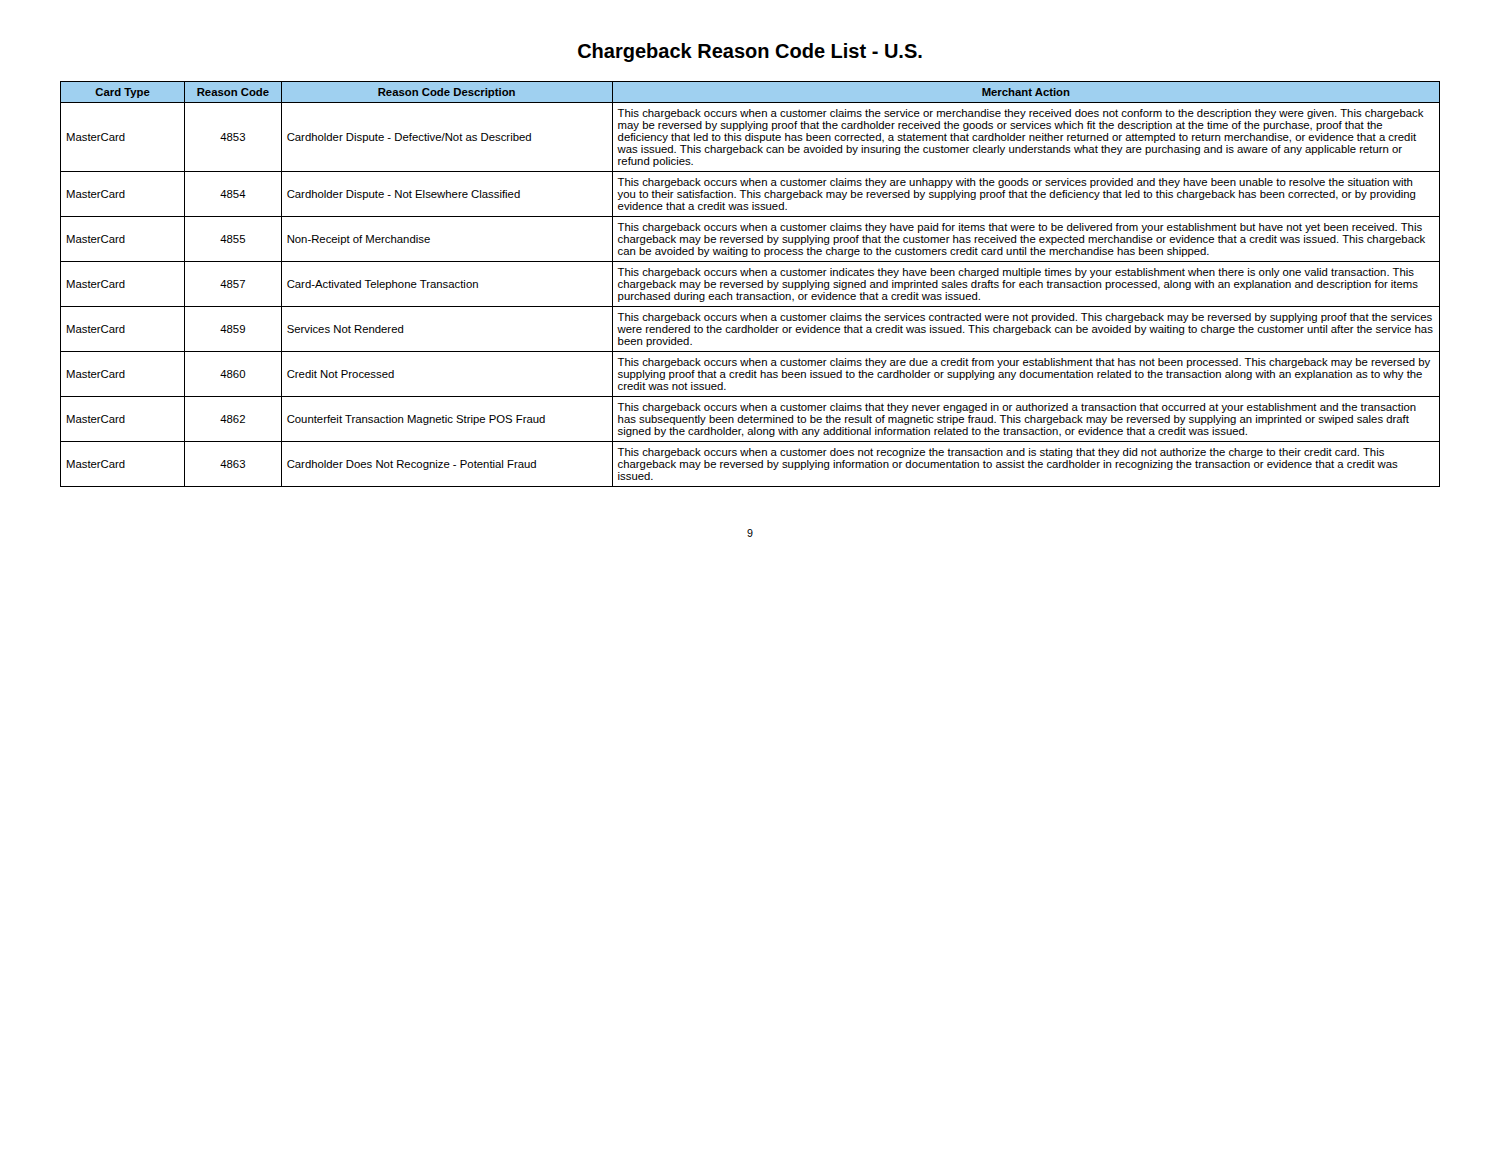Chargeback Reason Code List - U.S.
| Card Type | Reason Code | Reason Code Description | Merchant Action |
| --- | --- | --- | --- |
| MasterCard | 4853 | Cardholder Dispute - Defective/Not as Described | This chargeback occurs when a customer claims the service or merchandise they received does not conform to the description they were given. This chargeback may be reversed by supplying proof that the cardholder received the goods or services which fit the description at the time of the purchase, proof that the deficiency that led to this dispute has been corrected, a statement that cardholder neither returned or attempted to return merchandise, or evidence that a credit was issued. This chargeback can be avoided by insuring the customer clearly understands what they are purchasing and is aware of any applicable return or refund policies. |
| MasterCard | 4854 | Cardholder Dispute - Not Elsewhere Classified | This chargeback occurs when a customer claims they are unhappy with the goods or services provided and they have been unable to resolve the situation with you to their satisfaction. This chargeback may be reversed by supplying proof that the deficiency that led to this chargeback has been corrected, or by providing evidence that a credit was issued. |
| MasterCard | 4855 | Non-Receipt of Merchandise | This chargeback occurs when a customer claims they have paid for items that were to be delivered from your establishment but have not yet been received. This chargeback may be reversed by supplying proof that the customer has received the expected merchandise or evidence that a credit was issued. This chargeback can be avoided by waiting to process the charge to the customers credit card until the merchandise has been shipped. |
| MasterCard | 4857 | Card-Activated Telephone Transaction | This chargeback occurs when a customer indicates they have been charged multiple times by your establishment when there is only one valid transaction. This chargeback may be reversed by supplying signed and imprinted sales drafts for each transaction processed, along with an explanation and description for items purchased during each transaction, or evidence that a credit was issued. |
| MasterCard | 4859 | Services Not Rendered | This chargeback occurs when a customer claims the services contracted were not provided. This chargeback may be reversed by supplying proof that the services were rendered to the cardholder or evidence that a credit was issued. This chargeback can be avoided by waiting to charge the customer until after the service has been provided. |
| MasterCard | 4860 | Credit Not Processed | This chargeback occurs when a customer claims they are due a credit from your establishment that has not been processed. This chargeback may be reversed by supplying proof that a credit has been issued to the cardholder or supplying any documentation related to the transaction along with an explanation as to why the credit was not issued. |
| MasterCard | 4862 | Counterfeit Transaction Magnetic Stripe POS Fraud | This chargeback occurs when a customer claims that they never engaged in or authorized a transaction that occurred at your establishment and the transaction has subsequently been determined to be the result of magnetic stripe fraud. This chargeback may be reversed by supplying an imprinted or swiped sales draft signed by the cardholder, along with any additional information related to the transaction, or evidence that a credit was issued. |
| MasterCard | 4863 | Cardholder Does Not Recognize - Potential Fraud | This chargeback occurs when a customer does not recognize the transaction and is stating that they did not authorize the charge to their credit card. This chargeback may be reversed by supplying information or documentation to assist the cardholder in recognizing the transaction or evidence that a credit was issued. |
9